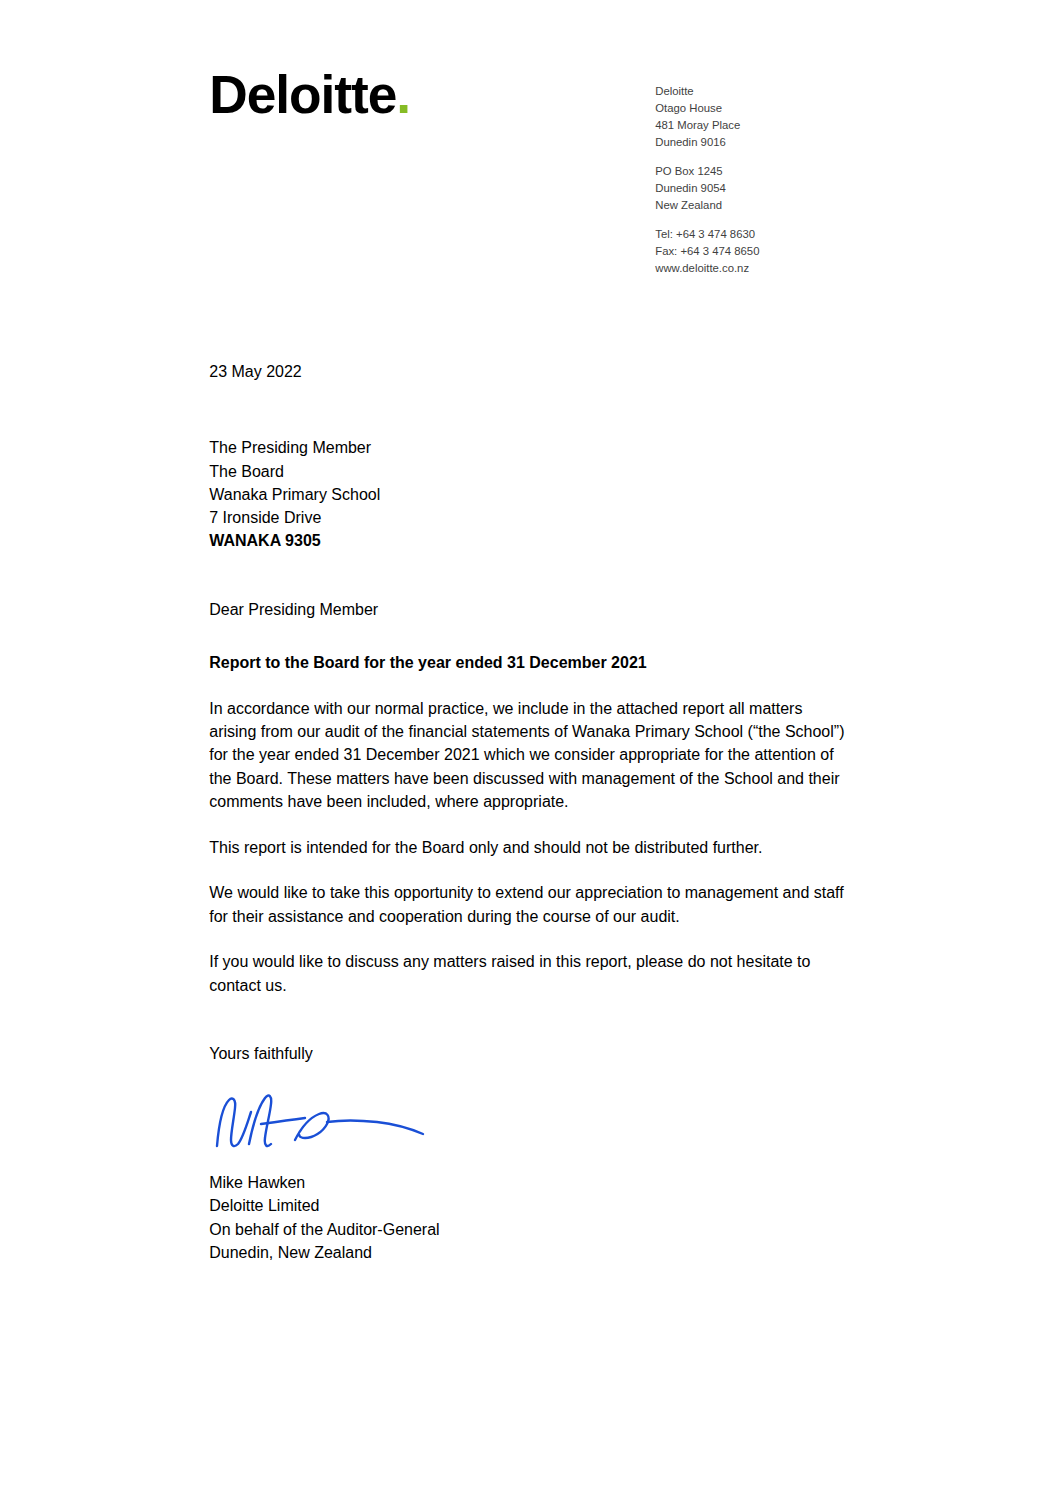Deloitte.
Deloitte
Otago House
481 Moray Place
Dunedin 9016
PO Box 1245
Dunedin 9054
New Zealand
Tel: +64 3 474 8630
Fax: +64 3 474 8650
www.deloitte.co.nz
23 May 2022
The Presiding Member
The Board
Wanaka Primary School
7 Ironside Drive
WANAKA 9305
Dear Presiding Member
Report to the Board for the year ended 31 December 2021
In accordance with our normal practice, we include in the attached report all matters arising from our audit of the financial statements of Wanaka Primary School (“the School”) for the year ended 31 December 2021 which we consider appropriate for the attention of the Board. These matters have been discussed with management of the School and their comments have been included, where appropriate.
This report is intended for the Board only and should not be distributed further.
We would like to take this opportunity to extend our appreciation to management and staff for their assistance and cooperation during the course of our audit.
If you would like to discuss any matters raised in this report, please do not hesitate to contact us.
Yours faithfully
Mike Hawken
Deloitte Limited
On behalf of the Auditor-General
Dunedin, New Zealand